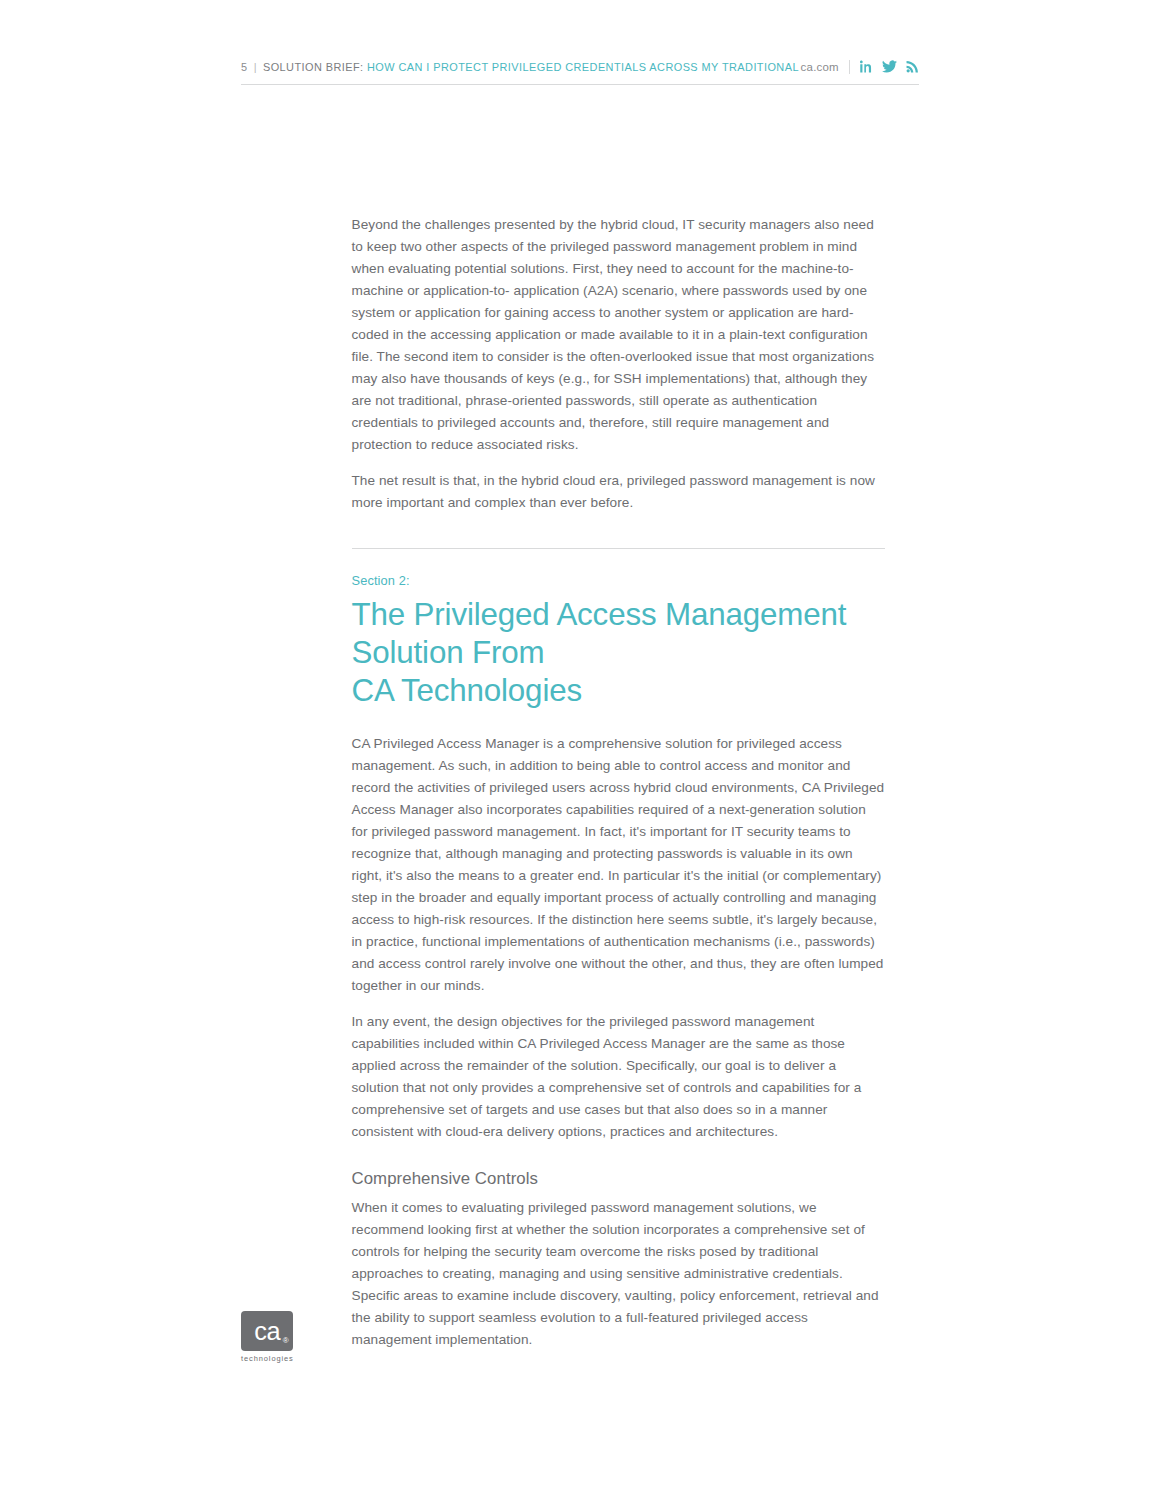5|SOLUTION BRIEF: HOW CAN I PROTECT PRIVILEGED CREDENTIALS ACROSS MY TRADITIONAL AND VIRTUAL DATA CENTERS
ca.com
Beyond the challenges presented by the hybrid cloud, IT security managers also need to keep two other aspects of the privileged password management problem in mind when evaluating potential solutions. First, they need to account for the machine-to-machine or application-to- application (A2A) scenario, where passwords used by one system or application for gaining access to another system or application are hard-coded in the accessing application or made available to it in a plain-text configuration file. The second item to consider is the often-overlooked issue that most organizations may also have thousands of keys (e.g., for SSH implementations) that, although they are not traditional, phrase-oriented passwords, still operate as authentication credentials to privileged accounts and, therefore, still require management and protection to reduce associated risks.
The net result is that, in the hybrid cloud era, privileged password management is now more important and complex than ever before.
Section 2:
The Privileged Access Management Solution From
CA Technologies
CA Privileged Access Manager is a comprehensive solution for privileged access management. As such, in addition to being able to control access and monitor and record the activities of privileged users across hybrid cloud environments, CA Privileged Access Manager also incorporates capabilities required of a next-generation solution for privileged password management. In fact, it's important for IT security teams to recognize that, although managing and protecting passwords is valuable in its own right, it's also the means to a greater end. In particular it's the initial (or complementary) step in the broader and equally important process of actually controlling and managing access to high-risk resources. If the distinction here seems subtle, it's largely because, in practice, functional implementations of authentication mechanisms (i.e., passwords) and access control rarely involve one without the other, and thus, they are often lumped together in our minds.
In any event, the design objectives for the privileged password management capabilities included within CA Privileged Access Manager are the same as those applied across the remainder of the solution. Specifically, our goal is to deliver a solution that not only provides a comprehensive set of controls and capabilities for a comprehensive set of targets and use cases but that also does so in a manner consistent with cloud-era delivery options, practices and architectures.
Comprehensive Controls
When it comes to evaluating privileged password management solutions, we recommend looking first at whether the solution incorporates a comprehensive set of controls for helping the security team overcome the risks posed by traditional approaches to creating, managing and using sensitive administrative credentials. Specific areas to examine include discovery, vaulting, policy enforcement, retrieval and the ability to support seamless evolution to a full-featured privileged access management implementation.
ca®
technologies